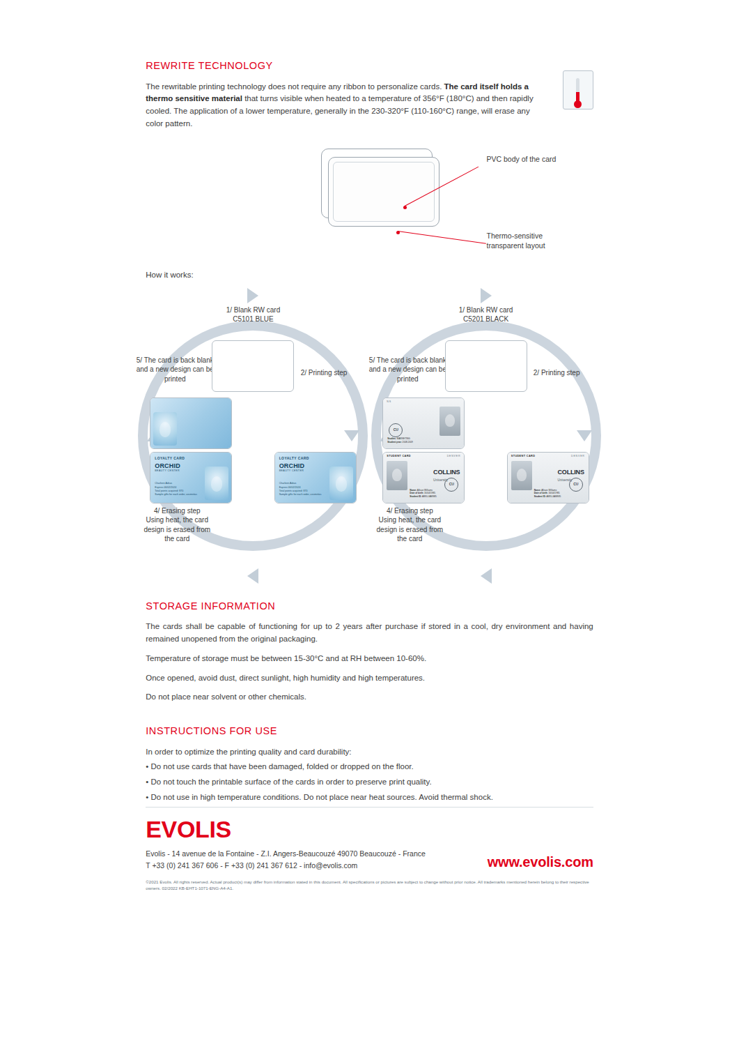Rewrite technology
The rewritable printing technology does not require any ribbon to personalize cards. The card itself holds a thermo sensitive material that turns visible when heated to a temperature of 356°F (180°C) and then rapidly cooled. The application of a lower temperature, generally in the 230-320°F (110-160°C) range, will erase any color pattern.
PVC body of the card Thermo-sensitive
transparent layout
How it works:
1/ Blank RW card
C5101 BLUE
2/ Printing step
3/ Printed card
4/ Erasing step
Using heat, the card design is erased from the card
5/ The card is back blank and a new design can be printed
LOYALTY CARD ORCHID BEAUTY CENTER Charleen Adras
Expires 06/02/2024
Total points acquired: 870
Sample gifts for each order, cosmetics
LOYALTY CARD ORCHID BEAUTY CENTER Charleen Adras
Expires 06/02/2024
Total points acquired: 870
Sample gifts for each order, cosmetics
1/ Blank RW card
C5201 BLACK
2/ Printing step
3/ Printed card
4/ Erasing step
Using heat, the card design is erased from the card
5/ The card is back blank and a new design can be printed
STUDENT CARD DENVER COLLINSUniversity CU Name: Allison Williams
Date of birth: 16/04/1985
Student ID: AWILLIAMS85
STUDENT CARD DENVER COLLINSUniversity CU Name: Allison Williams
Date of birth: 16/04/1985
Student ID: AWILLIAMS85
NS CU Studies: MARKETING
Student year: 2008-2009
Storage information
The cards shall be capable of functioning for up to 2 years after purchase if stored in a cool, dry environment and having remained unopened from the original packaging.
Temperature of storage must be between 15-30°C and at RH between 10-60%.
Once opened, avoid dust, direct sunlight, high humidity and high temperatures.
Do not place near solvent or other chemicals.
Instructions for use
In order to optimize the printing quality and card durability:
• Do not use cards that have been damaged, folded or dropped on the floor.
• Do not touch the printable surface of the cards in order to preserve print quality.
• Do not use in high temperature conditions. Do not place near heat sources. Avoid thermal shock.
EVOLIS
Evolis - 14 avenue de la Fontaine - Z.I. Angers-Beaucouzé 49070 Beaucouzé - France
T +33 (0) 241 367 606 - F +33 (0) 241 367 612 - info@evolis.com
www.evolis.com
©2021 Evolis. All rights reserved. Actual product(s) may differ from information stated in this document. All specifications or pictures are subject to change without prior notice. All trademarks mentioned herein belong to their respective owners. 02/2022 KB-EHT1-1071-ENG-A4-A1.